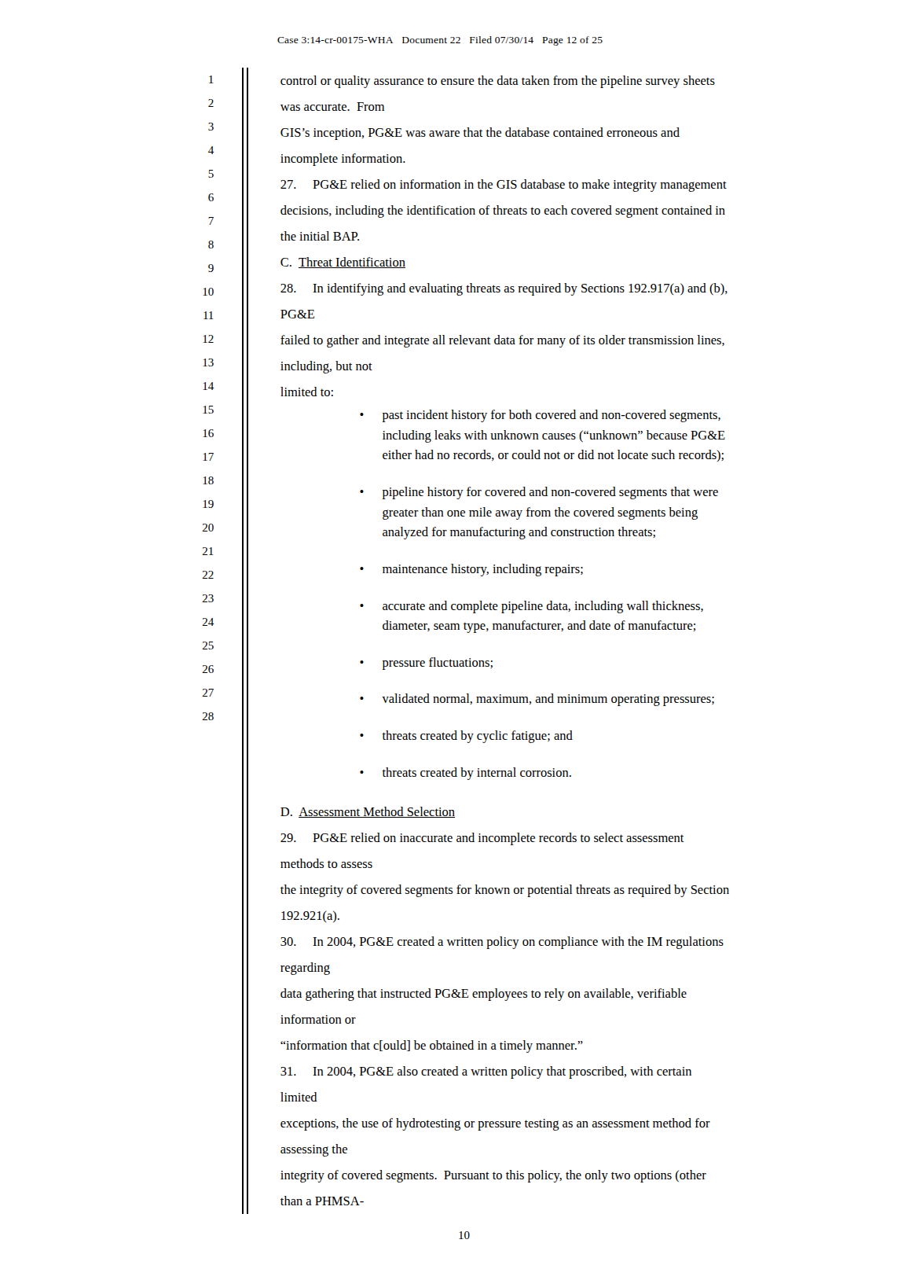Case 3:14-cr-00175-WHA Document 22 Filed 07/30/14 Page 12 of 25
1
2
3
4
5
6
7
8
9
10
11
12
13
14
15
16
17
18
19
20
21
22
23
24
25
26
27
28
control or quality assurance to ensure the data taken from the pipeline survey sheets was accurate. From
GIS’s inception, PG&E was aware that the database contained erroneous and incomplete information.
27. PG&E relied on information in the GIS database to make integrity management
decisions, including the identification of threats to each covered segment contained in the initial BAP.
C. Threat Identification
28. In identifying and evaluating threats as required by Sections 192.917(a) and (b), PG&E
failed to gather and integrate all relevant data for many of its older transmission lines, including, but not
limited to:
past incident history for both covered and non-covered segments, including leaks with unknown causes (“unknown” because PG&E either had no records, or could not or did not locate such records);
pipeline history for covered and non-covered segments that were greater than one mile away from the covered segments being analyzed for manufacturing and construction threats;
maintenance history, including repairs;
accurate and complete pipeline data, including wall thickness, diameter, seam type, manufacturer, and date of manufacture;
pressure fluctuations;
validated normal, maximum, and minimum operating pressures;
threats created by cyclic fatigue; and
threats created by internal corrosion.
D. Assessment Method Selection
29. PG&E relied on inaccurate and incomplete records to select assessment methods to assess
the integrity of covered segments for known or potential threats as required by Section 192.921(a).
30. In 2004, PG&E created a written policy on compliance with the IM regulations regarding
data gathering that instructed PG&E employees to rely on available, verifiable information or
“information that c[ould] be obtained in a timely manner.”
31. In 2004, PG&E also created a written policy that proscribed, with certain limited
exceptions, the use of hydrotesting or pressure testing as an assessment method for assessing the
integrity of covered segments. Pursuant to this policy, the only two options (other than a PHMSA-
10